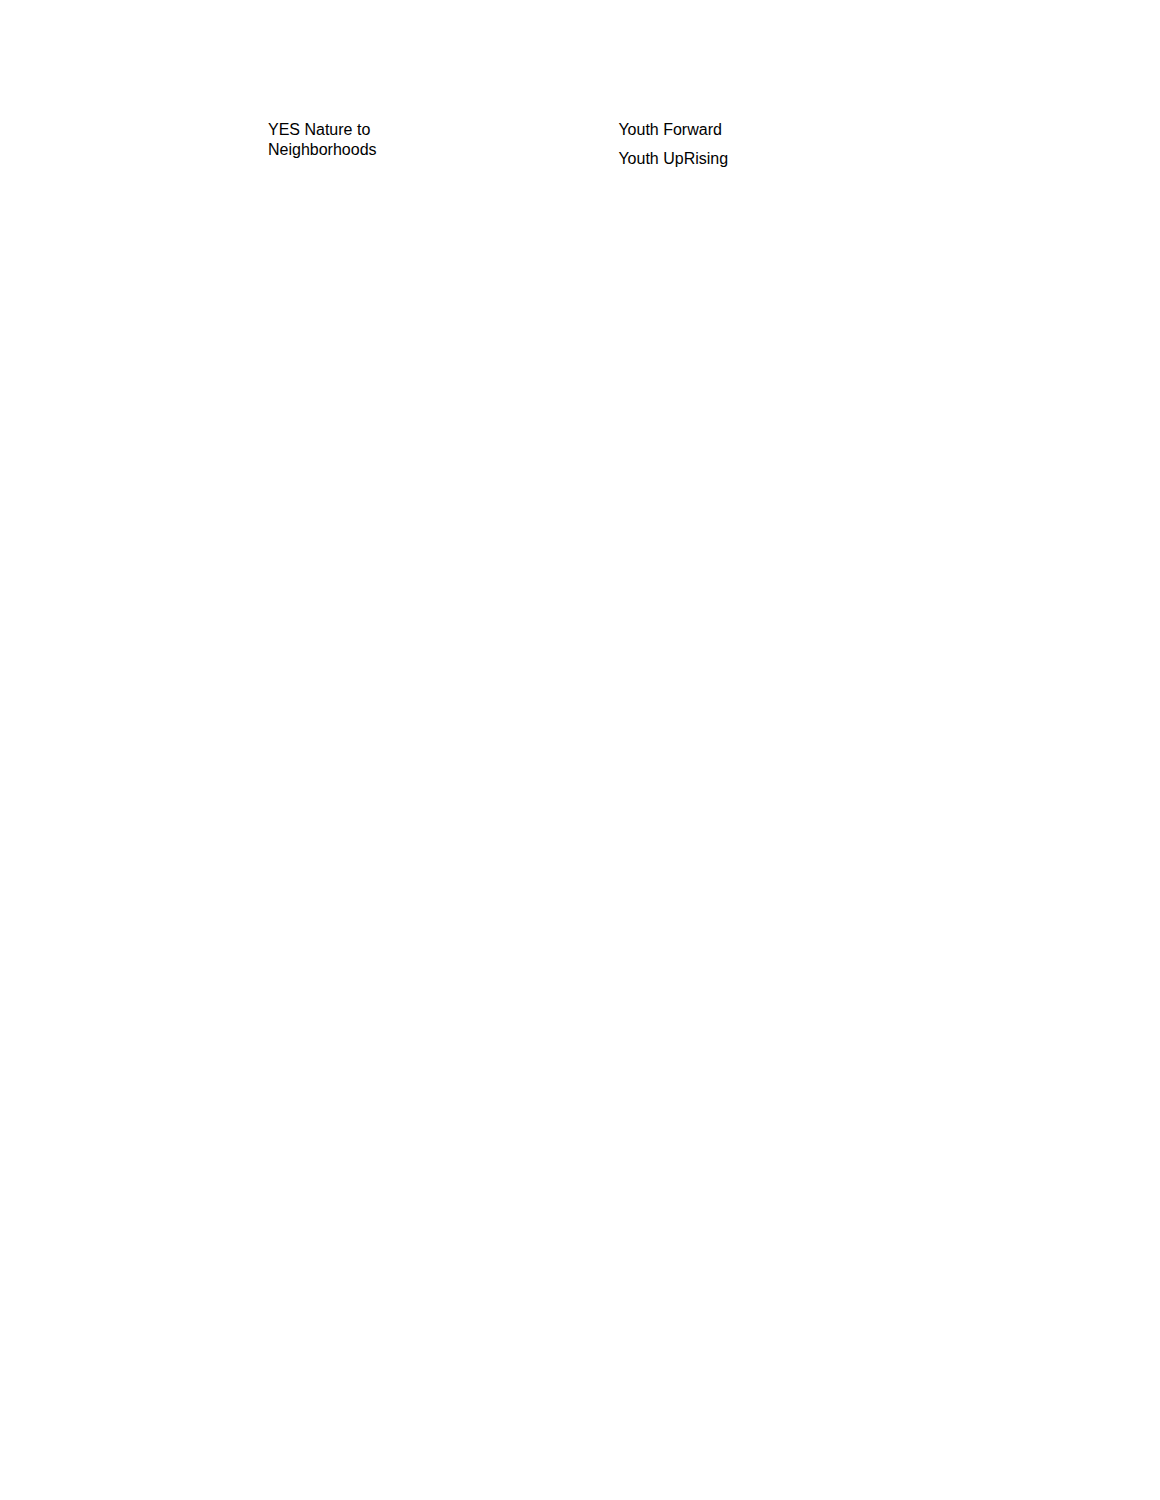YES Nature to Neighborhoods
Youth Forward
Youth UpRising